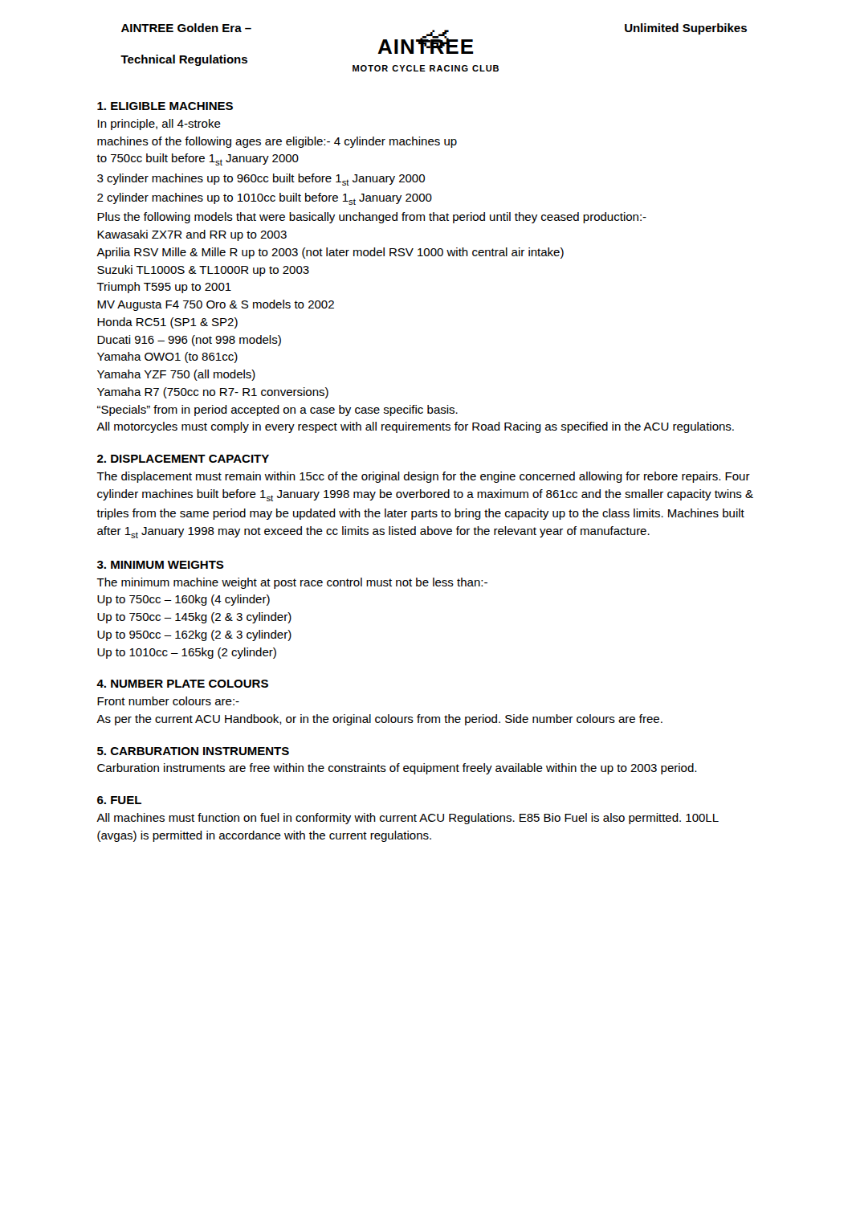AINTREE
MOTOR CYCLE RACING CLUB
AINTREE Golden Era –
Technical Regulations
🏎
Unlimited Superbikes
1. ELIGIBLE MACHINES
In principle, all 4-stroke
machines of the following ages are eligible:- 4 cylinder machines up
to 750cc built before 1st January 2000
3 cylinder machines up to 960cc built before 1st January 2000
2 cylinder machines up to 1010cc built before 1st January 2000
Plus the following models that were basically unchanged from that period until they ceased production:-
Kawasaki ZX7R and RR up to 2003
Aprilia RSV Mille & Mille R up to 2003 (not later model RSV 1000 with central air intake)
Suzuki TL1000S & TL1000R up to 2003
Triumph T595 up to 2001
MV Augusta F4 750 Oro & S models to 2002
Honda RC51 (SP1 & SP2)
Ducati 916 – 996 (not 998 models)
Yamaha OWO1 (to 861cc)
Yamaha YZF 750 (all models)
Yamaha R7 (750cc no R7- R1 conversions)
“Specials” from in period accepted on a case by case specific basis.
All motorcycles must comply in every respect with all requirements for Road Racing as specified in the ACU regulations.
2. DISPLACEMENT CAPACITY
The displacement must remain within 15cc of the original design for the engine concerned allowing for rebore repairs. Four cylinder machines built before 1st January 1998 may be overbored to a maximum of 861cc and the smaller capacity twins & triples from the same period may be updated with the later parts to bring the capacity up to the class limits. Machines built after 1st January 1998 may not exceed the cc limits as listed above for the relevant year of manufacture.
3. MINIMUM WEIGHTS
The minimum machine weight at post race control must not be less than:-
Up to 750cc – 160kg (4 cylinder)
Up to 750cc – 145kg (2 & 3 cylinder)
Up to 950cc – 162kg (2 & 3 cylinder)
Up to 1010cc – 165kg (2 cylinder)
4. NUMBER PLATE COLOURS
Front number colours are:-
As per the current ACU Handbook, or in the original colours from the period. Side number colours are free.
5. CARBURATION INSTRUMENTS
Carburation instruments are free within the constraints of equipment freely available within the up to 2003 period.
6. FUEL
All machines must function on fuel in conformity with current ACU Regulations. E85 Bio Fuel is also permitted. 100LL (avgas) is permitted in accordance with the current regulations.